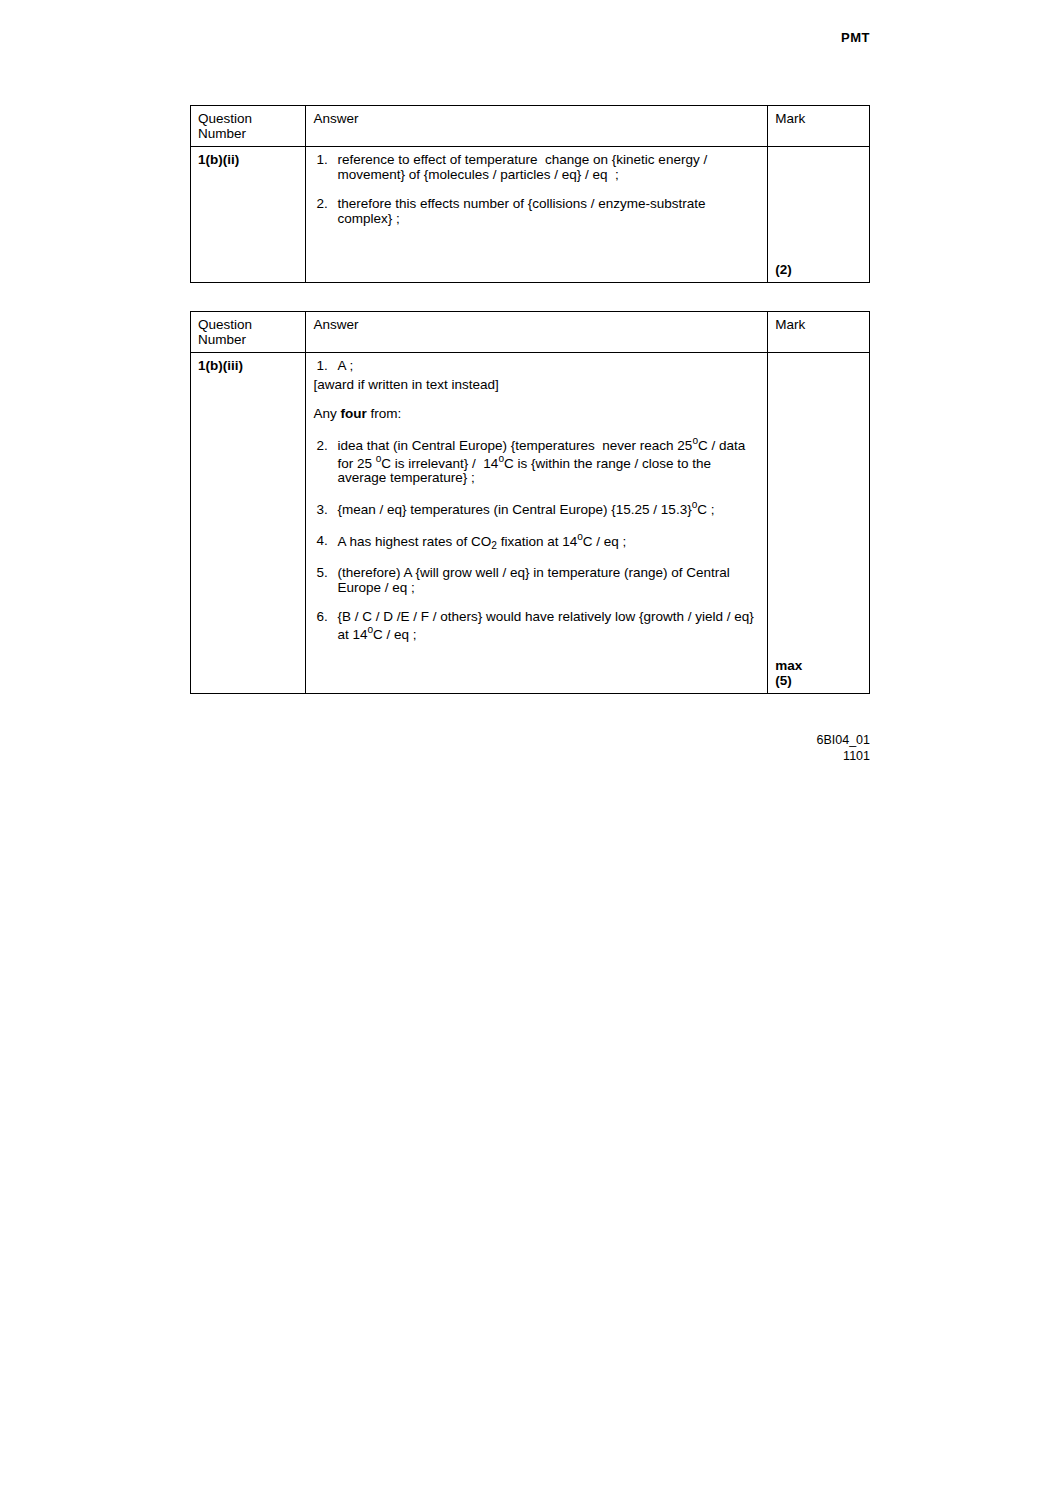PMT
| Question Number | Answer | Mark |
| --- | --- | --- |
| 1(b)(ii) | reference to effect of temperature change on {kinetic energy / movement} of {molecules / particles / eq} / eq ; therefore this effects number of {collisions / enzyme-substrate complex} ; | (2) |
| Question Number | Answer | Mark |
| --- | --- | --- |
| 1(b)(iii) | A ; [award if written in text instead] Any four from: idea that (in Central Europe) {temperatures never reach 25 o C / data for 25 o C is irrelevant} / 14 o C is {within the range / close to the average temperature} ; {mean / eq} temperatures (in Central Europe) {15.25 / 15.3} o C ; A has highest rates of CO 2 fixation at 14 o C / eq ; (therefore) A {will grow well / eq} in temperature (range) of Central Europe / eq ; {B / C / D /E / F / others} would have relatively low {growth / yield / eq} at 14 o C / eq ; | max (5) |
6BI04_01
1101